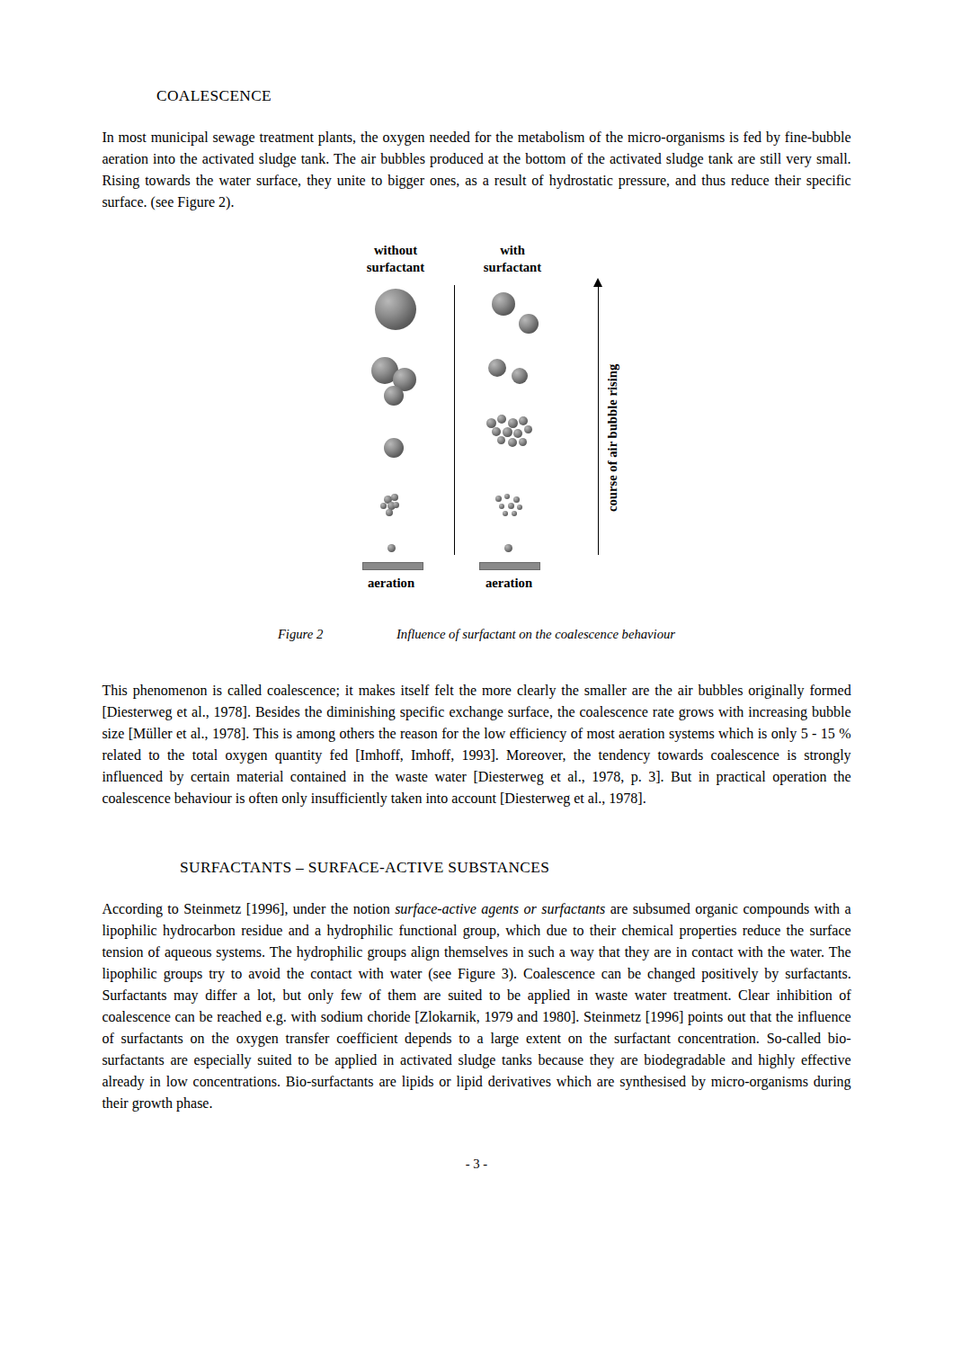COALESCENCE
In most municipal sewage treatment plants, the oxygen needed for the metabolism of the micro-organisms is fed by fine-bubble aeration into the activated sludge tank. The air bubbles produced at the bottom of the activated sludge tank are still very small. Rising towards the water surface, they unite to bigger ones, as a result of hydrostatic pressure, and thus reduce their specific surface. (see Figure 2).
without
surfactant
with
surfactant
course of air bubble rising
aeration
aeration
Figure 2 Influence of surfactant on the coalescence behaviour
This phenomenon is called coalescence; it makes itself felt the more clearly the smaller are the air bubbles originally formed [Diesterweg et al., 1978]. Besides the diminishing specific exchange surface, the coalescence rate grows with increasing bubble size [Müller et al., 1978]. This is among others the reason for the low efficiency of most aeration systems which is only 5 - 15 % related to the total oxygen quantity fed [Imhoff, Imhoff, 1993]. Moreover, the tendency towards coalescence is strongly influenced by certain material contained in the waste water [Diesterweg et al., 1978, p. 3]. But in practical operation the coalescence behaviour is often only insufficiently taken into account [Diesterweg et al., 1978].
SURFACTANTS – SURFACE-ACTIVE SUBSTANCES
According to Steinmetz [1996], under the notion surface-active agents or surfactants are subsumed organic compounds with a lipophilic hydrocarbon residue and a hydrophilic functional group, which due to their chemical properties reduce the surface tension of aqueous systems. The hydrophilic groups align themselves in such a way that they are in contact with the water. The lipophilic groups try to avoid the contact with water (see Figure 3). Coalescence can be changed positively by surfactants. Surfactants may differ a lot, but only few of them are suited to be applied in waste water treatment. Clear inhibition of coalescence can be reached e.g. with sodium choride [Zlokarnik, 1979 and 1980]. Steinmetz [1996] points out that the influence of surfactants on the oxygen transfer coefficient depends to a large extent on the surfactant concentration. So-called bio-surfactants are especially suited to be applied in activated sludge tanks because they are biodegradable and highly effective already in low concentrations. Bio-surfactants are lipids or lipid derivatives which are synthesised by micro-organisms during their growth phase.
- 3 -